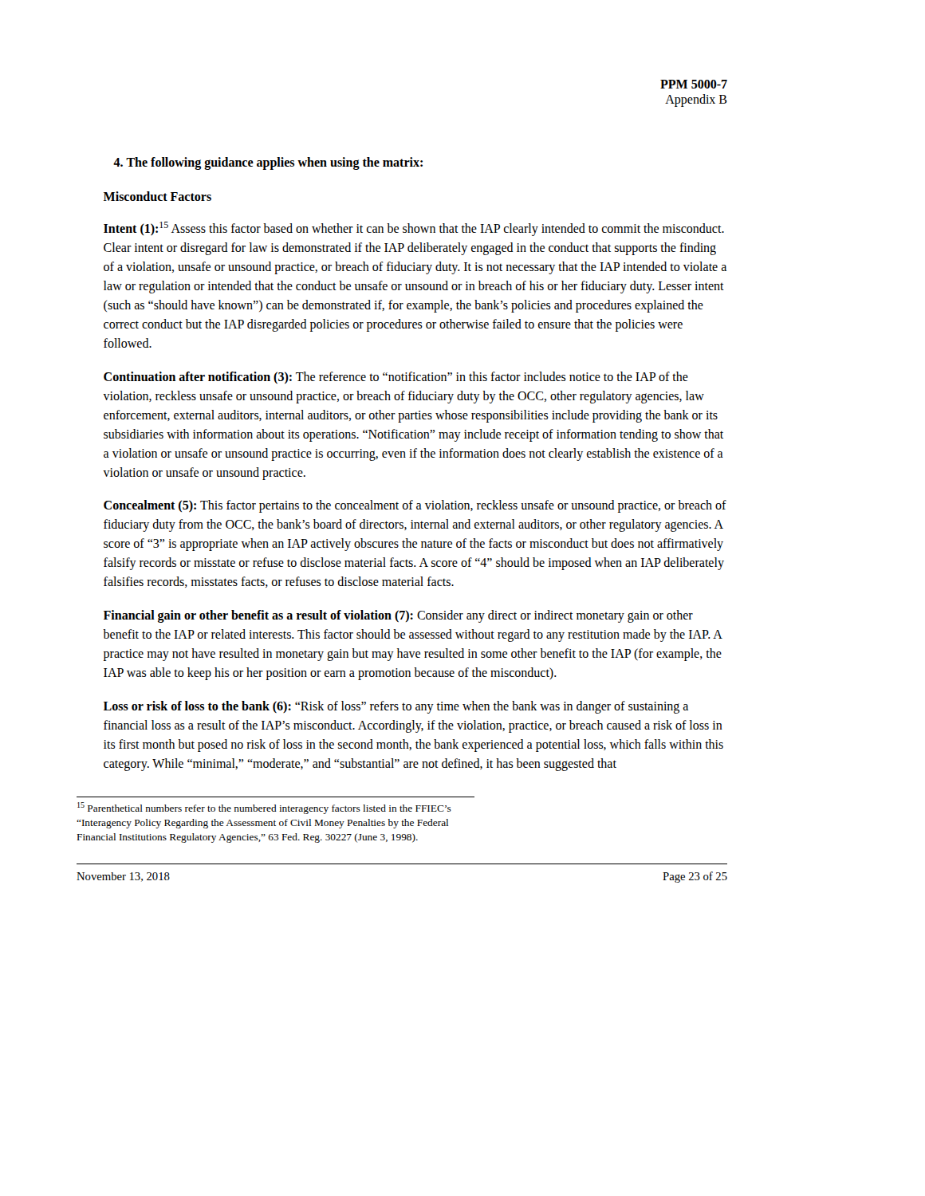PPM 5000-7 Appendix B
The following guidance applies when using the matrix:
Misconduct Factors
Intent (1):15 Assess this factor based on whether it can be shown that the IAP clearly intended to commit the misconduct. Clear intent or disregard for law is demonstrated if the IAP deliberately engaged in the conduct that supports the finding of a violation, unsafe or unsound practice, or breach of fiduciary duty. It is not necessary that the IAP intended to violate a law or regulation or intended that the conduct be unsafe or unsound or in breach of his or her fiduciary duty. Lesser intent (such as “should have known”) can be demonstrated if, for example, the bank’s policies and procedures explained the correct conduct but the IAP disregarded policies or procedures or otherwise failed to ensure that the policies were followed.
Continuation after notification (3): The reference to “notification” in this factor includes notice to the IAP of the violation, reckless unsafe or unsound practice, or breach of fiduciary duty by the OCC, other regulatory agencies, law enforcement, external auditors, internal auditors, or other parties whose responsibilities include providing the bank or its subsidiaries with information about its operations. “Notification” may include receipt of information tending to show that a violation or unsafe or unsound practice is occurring, even if the information does not clearly establish the existence of a violation or unsafe or unsound practice.
Concealment (5): This factor pertains to the concealment of a violation, reckless unsafe or unsound practice, or breach of fiduciary duty from the OCC, the bank’s board of directors, internal and external auditors, or other regulatory agencies. A score of “3” is appropriate when an IAP actively obscures the nature of the facts or misconduct but does not affirmatively falsify records or misstate or refuse to disclose material facts. A score of “4” should be imposed when an IAP deliberately falsifies records, misstates facts, or refuses to disclose material facts.
Financial gain or other benefit as a result of violation (7): Consider any direct or indirect monetary gain or other benefit to the IAP or related interests. This factor should be assessed without regard to any restitution made by the IAP. A practice may not have resulted in monetary gain but may have resulted in some other benefit to the IAP (for example, the IAP was able to keep his or her position or earn a promotion because of the misconduct).
Loss or risk of loss to the bank (6): “Risk of loss” refers to any time when the bank was in danger of sustaining a financial loss as a result of the IAP’s misconduct. Accordingly, if the violation, practice, or breach caused a risk of loss in its first month but posed no risk of loss in the second month, the bank experienced a potential loss, which falls within this category. While “minimal,” “moderate,” and “substantial” are not defined, it has been suggested that
15 Parenthetical numbers refer to the numbered interagency factors listed in the FFIEC’s “Interagency Policy Regarding the Assessment of Civil Money Penalties by the Federal Financial Institutions Regulatory Agencies,” 63 Fed. Reg. 30227 (June 3, 1998).
November 13, 2018 Page 23 of 25